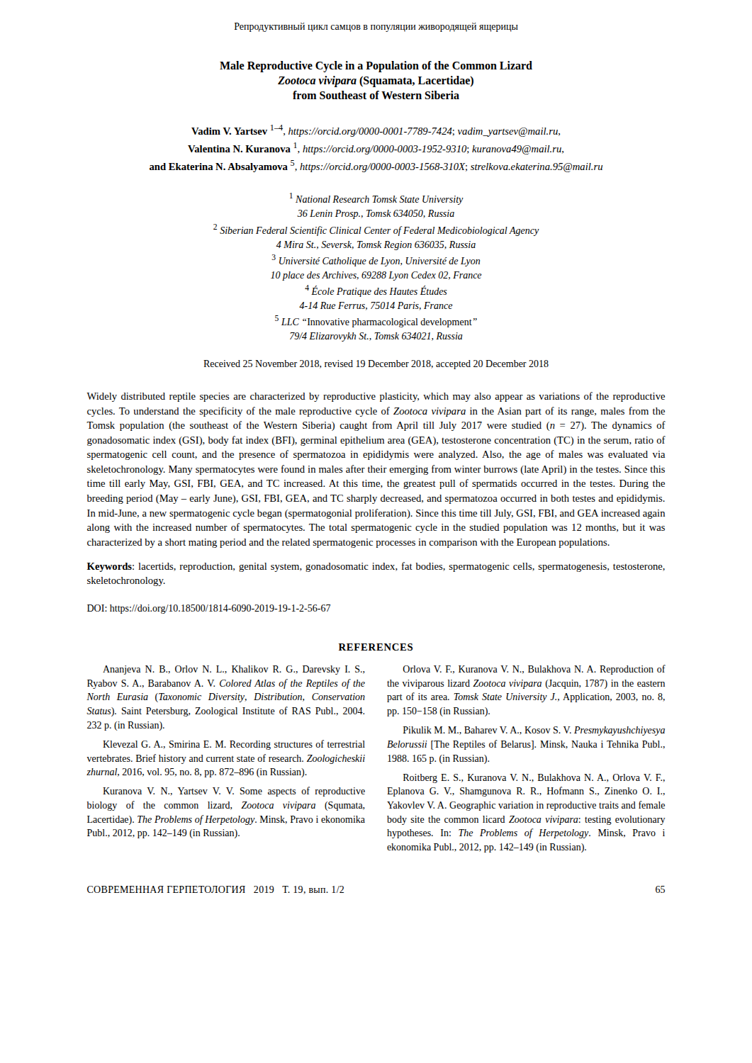Репродуктивный цикл самцов в популяции живородящей ящерицы
Male Reproductive Cycle in a Population of the Common Lizard
Zootoca vivipara (Squamata, Lacertidae)
from Southeast of Western Siberia
Vadim V. Yartsev 1–4, https://orcid.org/0000-0001-7789-7424; vadim_yartsev@mail.ru,
Valentina N. Kuranova 1, https://orcid.org/0000-0003-1952-9310; kuranova49@mail.ru,
and Ekaterina N. Absalyamova 5, https://orcid.org/0000-0003-1568-310X; strelkova.ekaterina.95@mail.ru
1 National Research Tomsk State University
36 Lenin Prosp., Tomsk 634050, Russia
2 Siberian Federal Scientific Clinical Center of Federal Medicobiological Agency
4 Mira St., Seversk, Tomsk Region 636035, Russia
3 Université Catholique de Lyon, Université de Lyon
10 place des Archives, 69288 Lyon Cedex 02, France
4 École Pratique des Hautes Études
4-14 Rue Ferrus, 75014 Paris, France
5 LLC “Innovative pharmacological development”
79/4 Elizarovykh St., Tomsk 634021, Russia
Received 25 November 2018, revised 19 December 2018, accepted 20 December 2018
Widely distributed reptile species are characterized by reproductive plasticity, which may also appear as variations of the reproductive cycles. To understand the specificity of the male reproductive cycle of Zootoca vivipara in the Asian part of its range, males from the Tomsk population (the southeast of the Western Siberia) caught from April till July 2017 were studied (n = 27). The dynamics of gonadosomatic index (GSI), body fat index (BFI), germinal epithelium area (GEA), testosterone concentration (TC) in the serum, ratio of spermatogenic cell count, and the presence of spermatozoa in epididymis were analyzed. Also, the age of males was evaluated via skeletochronology. Many spermatocytes were found in males after their emerging from winter burrows (late April) in the testes. Since this time till early May, GSI, FBI, GEA, and TC increased. At this time, the greatest pull of spermatids occurred in the testes. During the breeding period (May – early June), GSI, FBI, GEA, and TC sharply decreased, and spermatozoa occurred in both testes and epididymis. In mid-June, a new spermatogenic cycle began (spermatogonial proliferation). Since this time till July, GSI, FBI, and GEA increased again along with the increased number of spermatocytes. The total spermatogenic cycle in the studied population was 12 months, but it was characterized by a short mating period and the related spermatogenic processes in comparison with the European populations.
Keywords: lacertids, reproduction, genital system, gonadosomatic index, fat bodies, spermatogenic cells, spermatogenesis, testosterone, skeletochronology.
DOI: https://doi.org/10.18500/1814-6090-2019-19-1-2-56-67
REFERENCES
Ananjeva N. B., Orlov N. L., Khalikov R. G., Darevsky I. S., Ryabov S. A., Barabanov A. V. Colored Atlas of the Reptiles of the North Eurasia (Taxonomic Diversity, Distribution, Conservation Status). Saint Petersburg, Zoological Institute of RAS Publ., 2004. 232 p. (in Russian).
Klevezal G. A., Smirina E. M. Recording structures of terrestrial vertebrates. Brief history and current state of research. Zoologicheskii zhurnal, 2016, vol. 95, no. 8, pp. 872–896 (in Russian).
Kuranova V. N., Yartsev V. V. Some aspects of reproductive biology of the common lizard, Zootoca vivipara (Squmata, Lacertidae). The Problems of Herpetology. Minsk, Pravo i ekonomika Publ., 2012, pp. 142–149 (in Russian).
Orlova V. F., Kuranova V. N., Bulakhova N. A. Reproduction of the viviparous lizard Zootoca vivipara (Jacquin, 1787) in the eastern part of its area. Tomsk State University J., Application, 2003, no. 8, pp. 150−158 (in Russian).
Pikulik M. M., Baharev V. A., Kosov S. V. Presmykayushchiyesya Belorussii [The Reptiles of Belarus]. Minsk, Nauka i Tehnika Publ., 1988. 165 p. (in Russian).
Roitberg E. S., Kuranova V. N., Bulakhova N. A., Orlova V. F., Eplanova G. V., Shamgunova R. R., Hofmann S., Zinenko O. I., Yakovlev V. A. Geographic variation in reproductive traits and female body site the common licard Zootoca vivipara: testing evolutionary hypotheses. In: The Problems of Herpetology. Minsk, Pravo i ekonomika Publ., 2012, pp. 142–149 (in Russian).
СОВРЕМЕННАЯ ГЕРПЕТОЛОГИЯ 2019 Т. 19, вып. 1/2 65